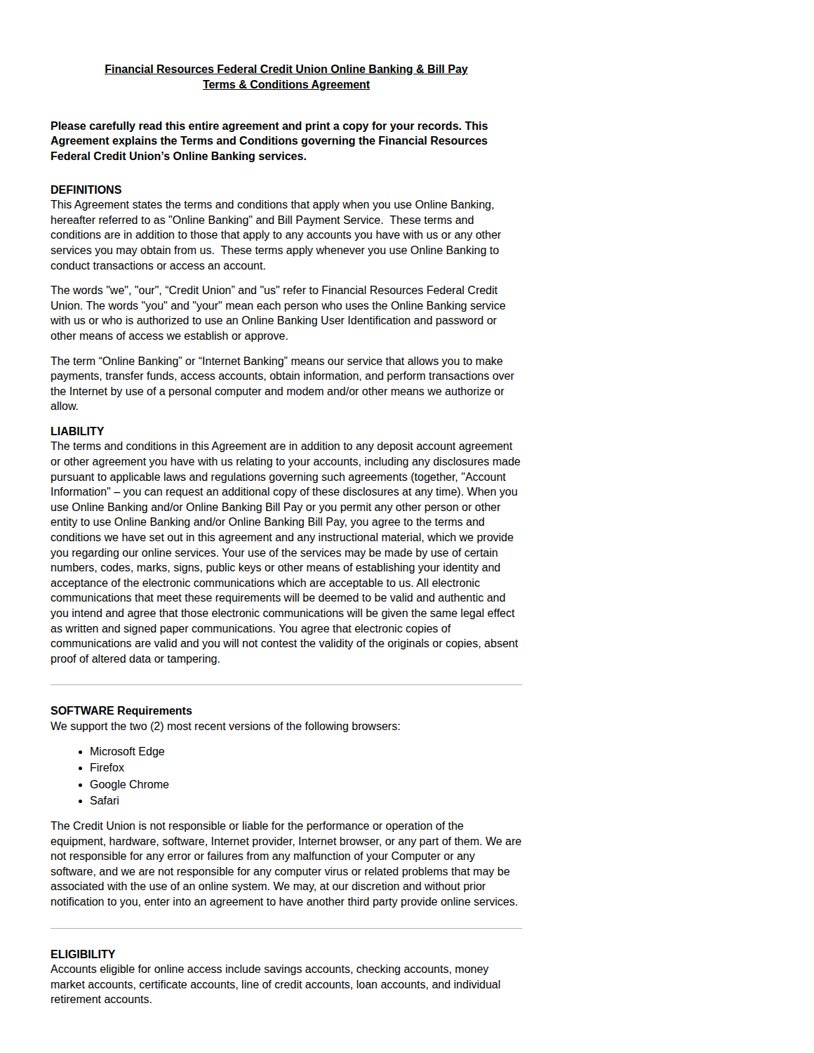Financial Resources Federal Credit Union Online Banking & Bill Pay
Terms & Conditions Agreement
Please carefully read this entire agreement and print a copy for your records. This Agreement explains the Terms and Conditions governing the Financial Resources Federal Credit Union’s Online Banking services.
DEFINITIONS
This Agreement states the terms and conditions that apply when you use Online Banking, hereafter referred to as "Online Banking" and Bill Payment Service. These terms and conditions are in addition to those that apply to any accounts you have with us or any other services you may obtain from us. These terms apply whenever you use Online Banking to conduct transactions or access an account.
The words "we", "our", “Credit Union” and "us" refer to Financial Resources Federal Credit Union. The words "you" and "your" mean each person who uses the Online Banking service with us or who is authorized to use an Online Banking User Identification and password or other means of access we establish or approve.
The term “Online Banking” or “Internet Banking” means our service that allows you to make payments, transfer funds, access accounts, obtain information, and perform transactions over the Internet by use of a personal computer and modem and/or other means we authorize or allow.
LIABILITY
The terms and conditions in this Agreement are in addition to any deposit account agreement or other agreement you have with us relating to your accounts, including any disclosures made pursuant to applicable laws and regulations governing such agreements (together, "Account Information" – you can request an additional copy of these disclosures at any time). When you use Online Banking and/or Online Banking Bill Pay or you permit any other person or other entity to use Online Banking and/or Online Banking Bill Pay, you agree to the terms and conditions we have set out in this agreement and any instructional material, which we provide you regarding our online services. Your use of the services may be made by use of certain numbers, codes, marks, signs, public keys or other means of establishing your identity and acceptance of the electronic communications which are acceptable to us. All electronic communications that meet these requirements will be deemed to be valid and authentic and you intend and agree that those electronic communications will be given the same legal effect as written and signed paper communications. You agree that electronic copies of communications are valid and you will not contest the validity of the originals or copies, absent proof of altered data or tampering.
SOFTWARE Requirements
We support the two (2) most recent versions of the following browsers:
Microsoft Edge
Firefox
Google Chrome
Safari
The Credit Union is not responsible or liable for the performance or operation of the equipment, hardware, software, Internet provider, Internet browser, or any part of them. We are not responsible for any error or failures from any malfunction of your Computer or any software, and we are not responsible for any computer virus or related problems that may be associated with the use of an online system. We may, at our discretion and without prior notification to you, enter into an agreement to have another third party provide online services.
ELIGIBILITY
Accounts eligible for online access include savings accounts, checking accounts, money market accounts, certificate accounts, line of credit accounts, loan accounts, and individual retirement accounts.